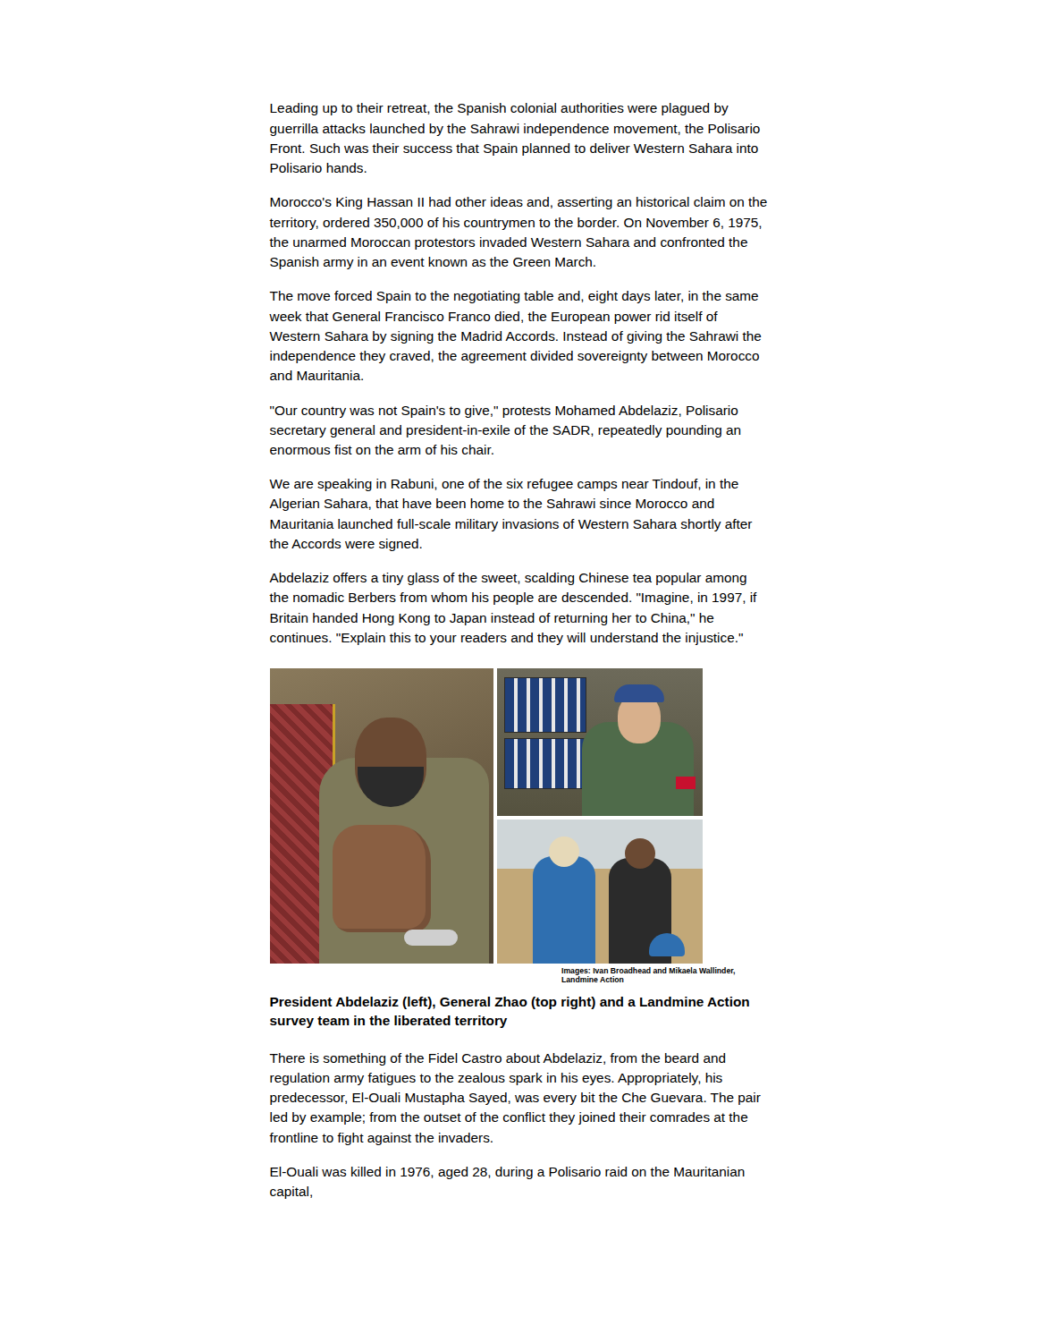Leading up to their retreat, the Spanish colonial authorities were plagued by guerrilla attacks launched by the Sahrawi independence movement, the Polisario Front. Such was their success that Spain planned to deliver Western Sahara into Polisario hands.
Morocco's King Hassan II had other ideas and, asserting an historical claim on the territory, ordered 350,000 of his countrymen to the border. On November 6, 1975, the unarmed Moroccan protestors invaded Western Sahara and confronted the Spanish army in an event known as the Green March.
The move forced Spain to the negotiating table and, eight days later, in the same week that General Francisco Franco died, the European power rid itself of Western Sahara by signing the Madrid Accords. Instead of giving the Sahrawi the independence they craved, the agreement divided sovereignty between Morocco and Mauritania.
"Our country was not Spain's to give," protests Mohamed Abdelaziz, Polisario secretary general and president-in-exile of the SADR, repeatedly pounding an enormous fist on the arm of his chair.
We are speaking in Rabuni, one of the six refugee camps near Tindouf, in the Algerian Sahara, that have been home to the Sahrawi since Morocco and Mauritania launched full-scale military invasions of Western Sahara shortly after the Accords were signed.
Abdelaziz offers a tiny glass of the sweet, scalding Chinese tea popular among the nomadic Berbers from whom his people are descended. "Imagine, in 1997, if Britain handed Hong Kong to Japan instead of returning her to China," he continues. "Explain this to your readers and they will understand the injustice."
Images: Ivan Broadhead and Mikaela Wallinder, Landmine Action
President Abdelaziz (left), General Zhao (top right) and a Landmine Action survey team in the liberated territory
There is something of the Fidel Castro about Abdelaziz, from the beard and regulation army fatigues to the zealous spark in his eyes. Appropriately, his predecessor, El-Ouali Mustapha Sayed, was every bit the Che Guevara. The pair led by example; from the outset of the conflict they joined their comrades at the frontline to fight against the invaders.
El-Ouali was killed in 1976, aged 28, during a Polisario raid on the Mauritanian capital,